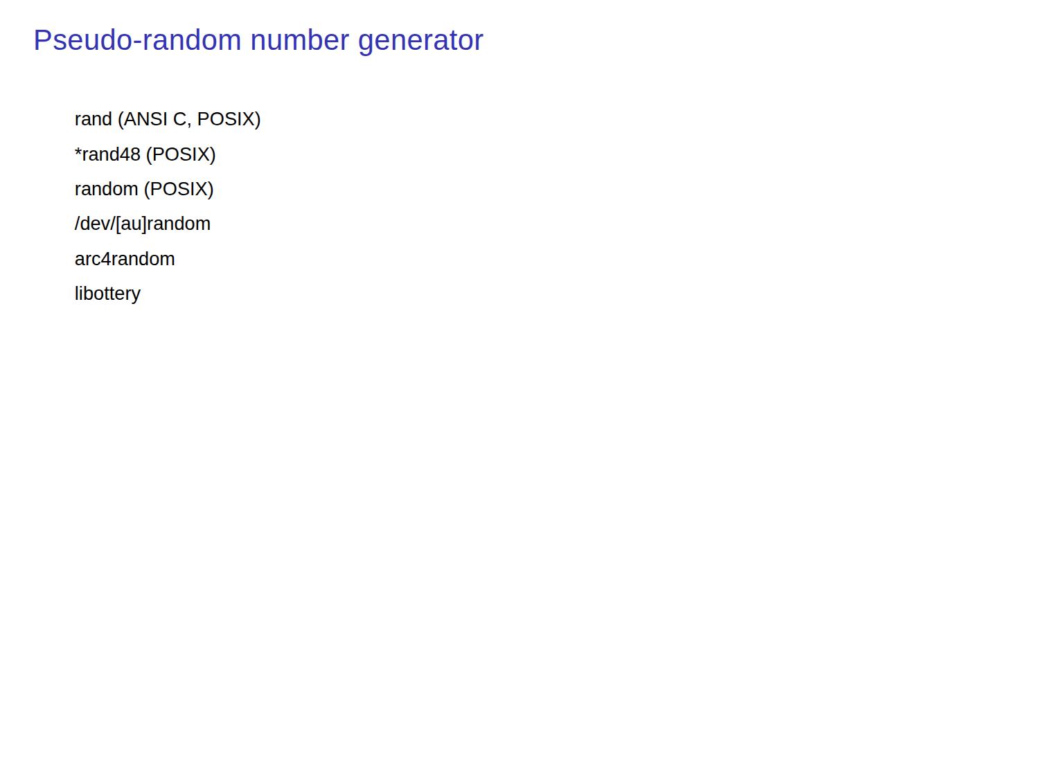Pseudo-random number generator
rand (ANSI C, POSIX)
*rand48 (POSIX)
random (POSIX)
/dev/[au]random
arc4random
libottery